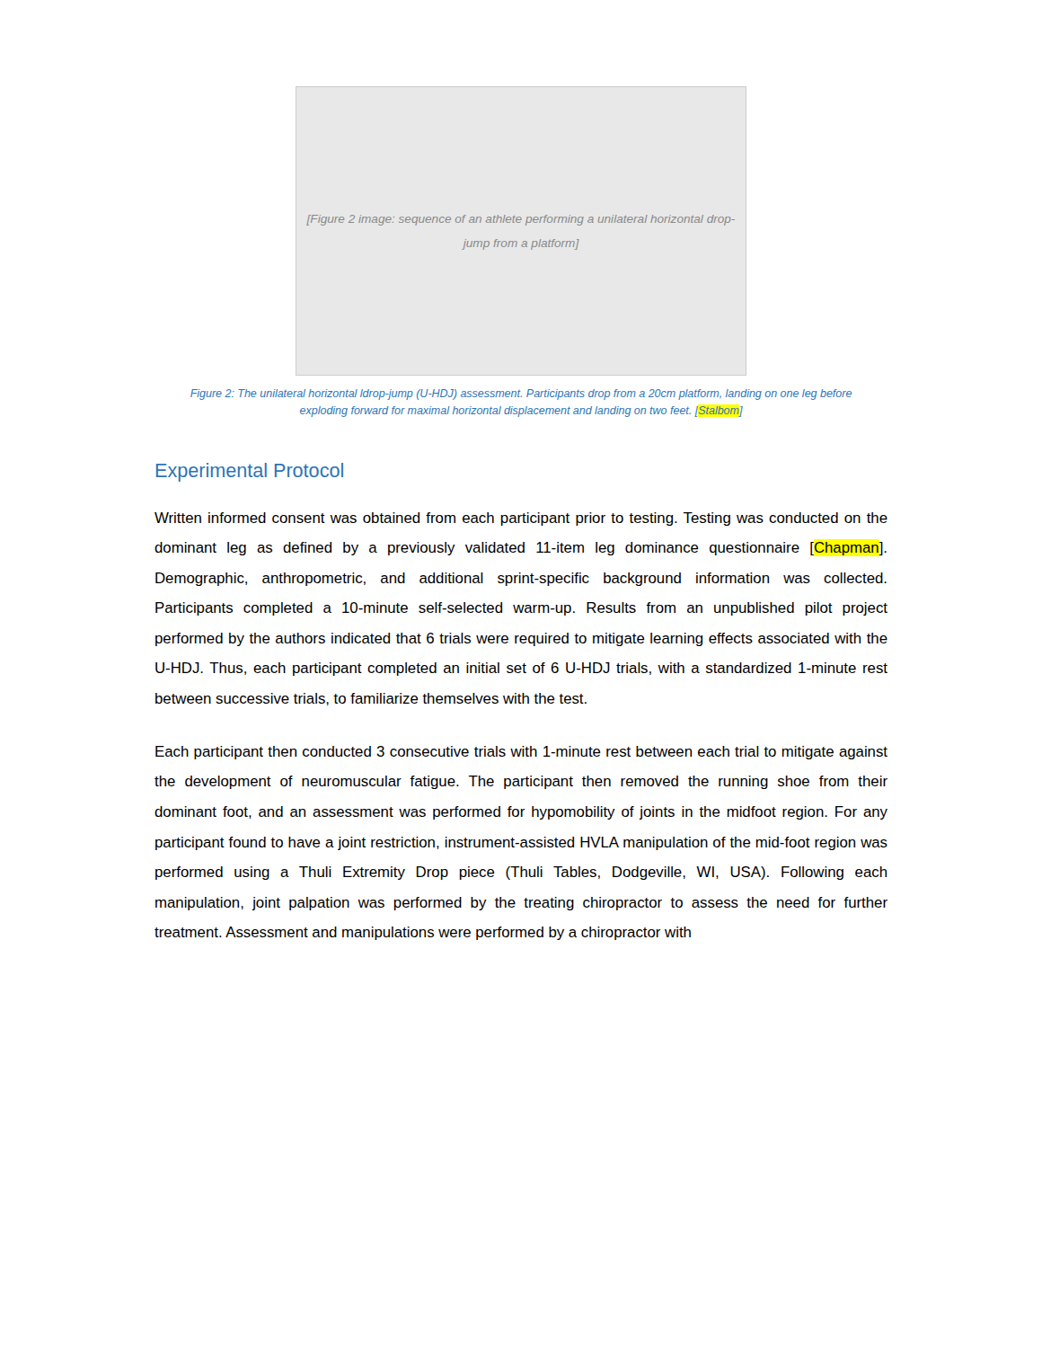[Figure 2 image: sequence of an athlete performing a unilateral horizontal drop-jump from a platform]
Figure 2: The unilateral horizontal ldrop-jump (U-HDJ) assessment. Participants drop from a 20cm platform, landing on one leg before exploding forward for maximal horizontal displacement and landing on two feet. [Stalbom]
Experimental Protocol
Written informed consent was obtained from each participant prior to testing. Testing was conducted on the dominant leg as defined by a previously validated 11-item leg dominance questionnaire [Chapman]. Demographic, anthropometric, and additional sprint-specific background information was collected. Participants completed a 10-minute self-selected warm-up. Results from an unpublished pilot project performed by the authors indicated that 6 trials were required to mitigate learning effects associated with the U-HDJ. Thus, each participant completed an initial set of 6 U-HDJ trials, with a standardized 1-minute rest between successive trials, to familiarize themselves with the test.
Each participant then conducted 3 consecutive trials with 1-minute rest between each trial to mitigate against the development of neuromuscular fatigue. The participant then removed the running shoe from their dominant foot, and an assessment was performed for hypomobility of joints in the midfoot region. For any participant found to have a joint restriction, instrument-assisted HVLA manipulation of the mid-foot region was performed using a Thuli Extremity Drop piece (Thuli Tables, Dodgeville, WI, USA). Following each manipulation, joint palpation was performed by the treating chiropractor to assess the need for further treatment. Assessment and manipulations were performed by a chiropractor with